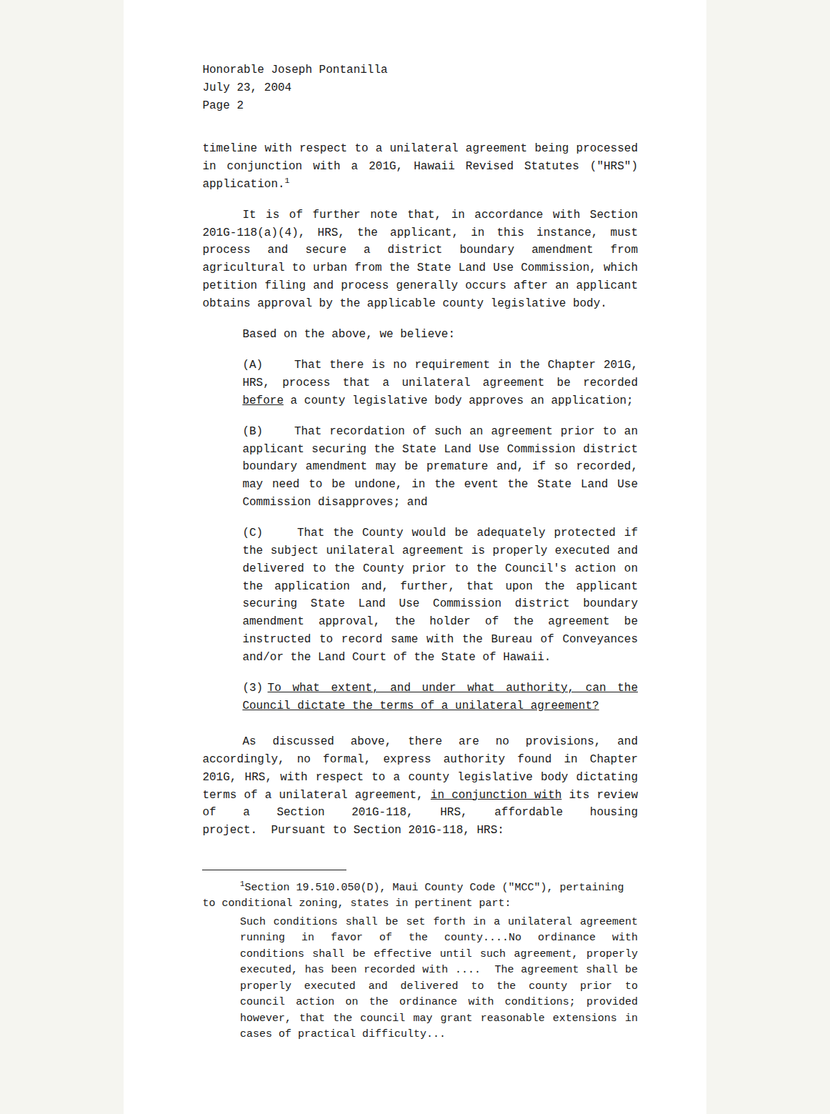Honorable Joseph Pontanilla
July 23, 2004
Page 2
timeline with respect to a unilateral agreement being processed in conjunction with a 201G, Hawaii Revised Statutes ("HRS") application.1
It is of further note that, in accordance with Section 201G-118(a)(4), HRS, the applicant, in this instance, must process and secure a district boundary amendment from agricultural to urban from the State Land Use Commission, which petition filing and process generally occurs after an applicant obtains approval by the applicable county legislative body.
Based on the above, we believe:
(A) That there is no requirement in the Chapter 201G, HRS, process that a unilateral agreement be recorded before a county legislative body approves an application;
(B) That recordation of such an agreement prior to an applicant securing the State Land Use Commission district boundary amendment may be premature and, if so recorded, may need to be undone, in the event the State Land Use Commission disapproves; and
(C) That the County would be adequately protected if the subject unilateral agreement is properly executed and delivered to the County prior to the Council's action on the application and, further, that upon the applicant securing State Land Use Commission district boundary amendment approval, the holder of the agreement be instructed to record same with the Bureau of Conveyances and/or the Land Court of the State of Hawaii.
(3) To what extent, and under what authority, can the Council dictate the terms of a unilateral agreement?
As discussed above, there are no provisions, and accordingly, no formal, express authority found in Chapter 201G, HRS, with respect to a county legislative body dictating terms of a unilateral agreement, in conjunction with its review of a Section 201G-118, HRS, affordable housing project. Pursuant to Section 201G-118, HRS:
1Section 19.510.050(D), Maui County Code ("MCC"), pertaining to conditional zoning, states in pertinent part:
Such conditions shall be set forth in a unilateral agreement running in favor of the county....No ordinance with conditions shall be effective until such agreement, properly executed, has been recorded with .... The agreement shall be properly executed and delivered to the county prior to council action on the ordinance with conditions; provided however, that the council may grant reasonable extensions in cases of practical difficulty...